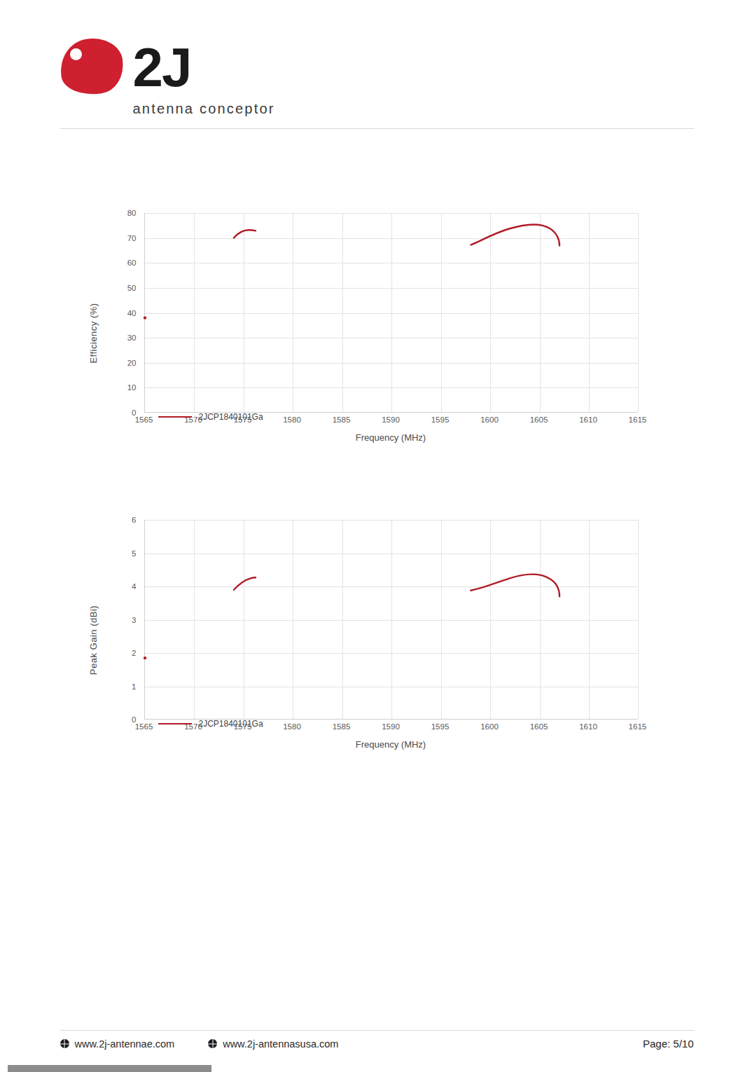2J
antenna conceptor
Efficiency (%)
80 70 60 50 40 30 20 10 0
1565 1570 1575 1580 1585 1590 1595 1600 1605 1610 1615
Frequency (MHz)
2JCP1840101Ga
Peak Gain (dBi)
6 5 4 3 2 1 0
1565 1570 1575 1580 1585 1590 1595 1600 1605 1610 1615
Frequency (MHz)
2JCP1840101Ga
www.2j-antennae.com www.2j-antennasusa.com
Page: 5/10